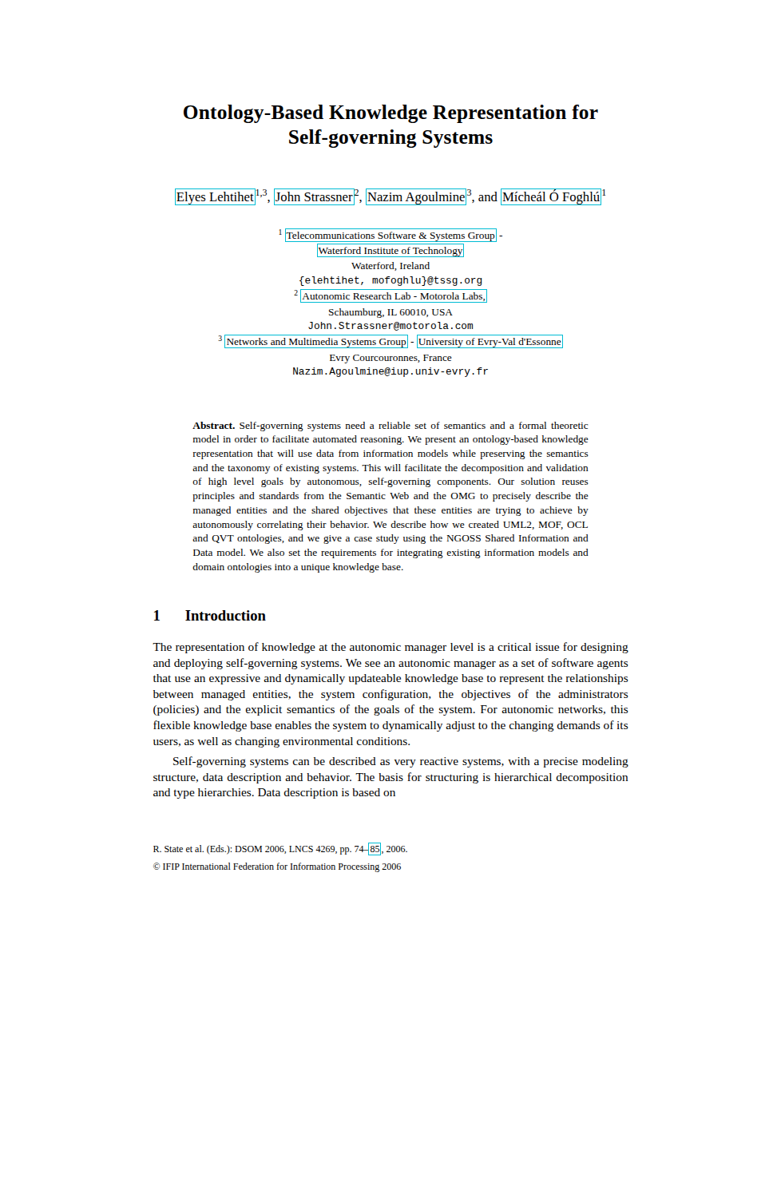Ontology-Based Knowledge Representation for
Self-governing Systems
Elyes Lehtihet1,3, John Strassner2, Nazim Agoulmine3, and Mícheál Ó Foghlú1
1 Telecommunications Software & Systems Group - Waterford Institute of Technology Waterford, Ireland {elehtihet, mofoghlu}@tssg.org 2 Autonomic Research Lab - Motorola Labs, Schaumburg, IL 60010, USA John.Strassner@motorola.com 3 Networks and Multimedia Systems Group - University of Evry-Val d'Essonne Evry Courcouronnes, France Nazim.Agoulmine@iup.univ-evry.fr
Abstract. Self-governing systems need a reliable set of semantics and a formal theoretic model in order to facilitate automated reasoning. We present an ontology-based knowledge representation that will use data from information models while preserving the semantics and the taxonomy of existing systems. This will facilitate the decomposition and validation of high level goals by autonomous, self-governing components. Our solution reuses principles and standards from the Semantic Web and the OMG to precisely describe the managed entities and the shared objectives that these entities are trying to achieve by autonomously correlating their behavior. We describe how we created UML2, MOF, OCL and QVT ontologies, and we give a case study using the NGOSS Shared Information and Data model. We also set the requirements for integrating existing information models and domain ontologies into a unique knowledge base.
1 Introduction
The representation of knowledge at the autonomic manager level is a critical issue for designing and deploying self-governing systems. We see an autonomic manager as a set of software agents that use an expressive and dynamically updateable knowledge base to represent the relationships between managed entities, the system configuration, the objectives of the administrators (policies) and the explicit semantics of the goals of the system. For autonomic networks, this flexible knowledge base enables the system to dynamically adjust to the changing demands of its users, as well as changing environmental conditions.
Self-governing systems can be described as very reactive systems, with a precise modeling structure, data description and behavior. The basis for structuring is hierarchical decomposition and type hierarchies. Data description is based on
R. State et al. (Eds.): DSOM 2006, LNCS 4269, pp. 74–85, 2006.
© IFIP International Federation for Information Processing 2006